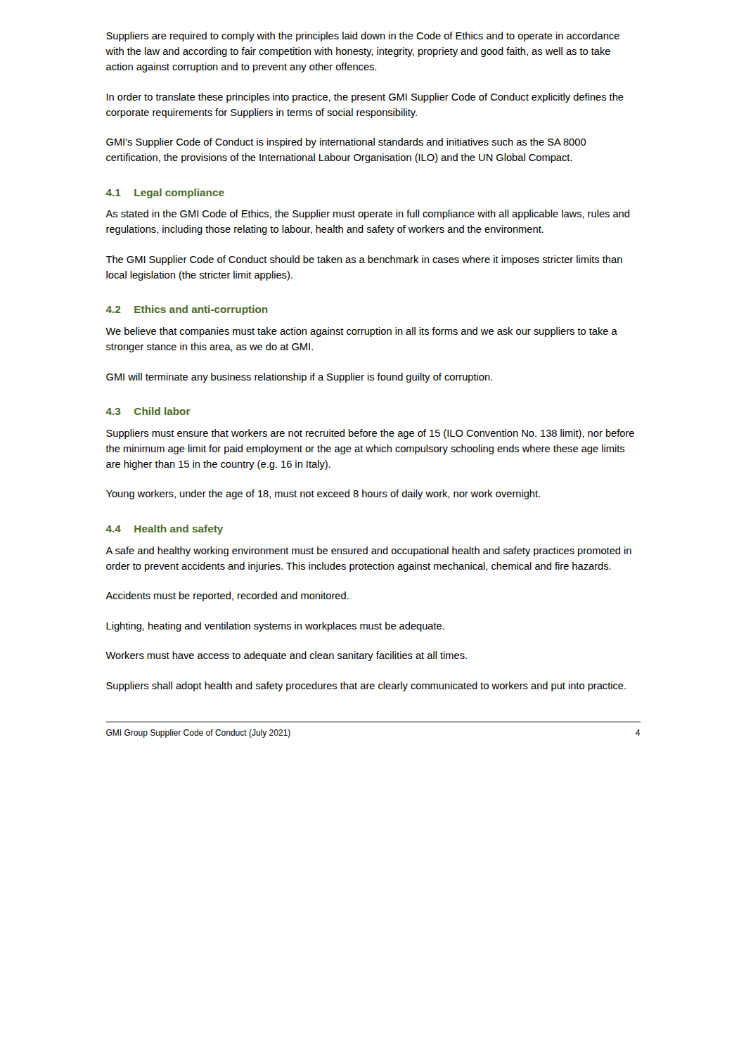Suppliers are required to comply with the principles laid down in the Code of Ethics and to operate in accordance with the law and according to fair competition with honesty, integrity, propriety and good faith, as well as to take action against corruption and to prevent any other offences.
In order to translate these principles into practice, the present GMI Supplier Code of Conduct explicitly defines the corporate requirements for Suppliers in terms of social responsibility.
GMI's Supplier Code of Conduct is inspired by international standards and initiatives such as the SA 8000 certification, the provisions of the International Labour Organisation (ILO) and the UN Global Compact.
4.1 Legal compliance
As stated in the GMI Code of Ethics, the Supplier must operate in full compliance with all applicable laws, rules and regulations, including those relating to labour, health and safety of workers and the environment.
The GMI Supplier Code of Conduct should be taken as a benchmark in cases where it imposes stricter limits than local legislation (the stricter limit applies).
4.2 Ethics and anti-corruption
We believe that companies must take action against corruption in all its forms and we ask our suppliers to take a stronger stance in this area, as we do at GMI.
GMI will terminate any business relationship if a Supplier is found guilty of corruption.
4.3 Child labor
Suppliers must ensure that workers are not recruited before the age of 15 (ILO Convention No. 138 limit), nor before the minimum age limit for paid employment or the age at which compulsory schooling ends where these age limits are higher than 15 in the country (e.g. 16 in Italy).
Young workers, under the age of 18, must not exceed 8 hours of daily work, nor work overnight.
4.4 Health and safety
A safe and healthy working environment must be ensured and occupational health and safety practices promoted in order to prevent accidents and injuries. This includes protection against mechanical, chemical and fire hazards.
Accidents must be reported, recorded and monitored.
Lighting, heating and ventilation systems in workplaces must be adequate.
Workers must have access to adequate and clean sanitary facilities at all times.
Suppliers shall adopt health and safety procedures that are clearly communicated to workers and put into practice.
GMI Group Supplier Code of Conduct (July 2021) 4